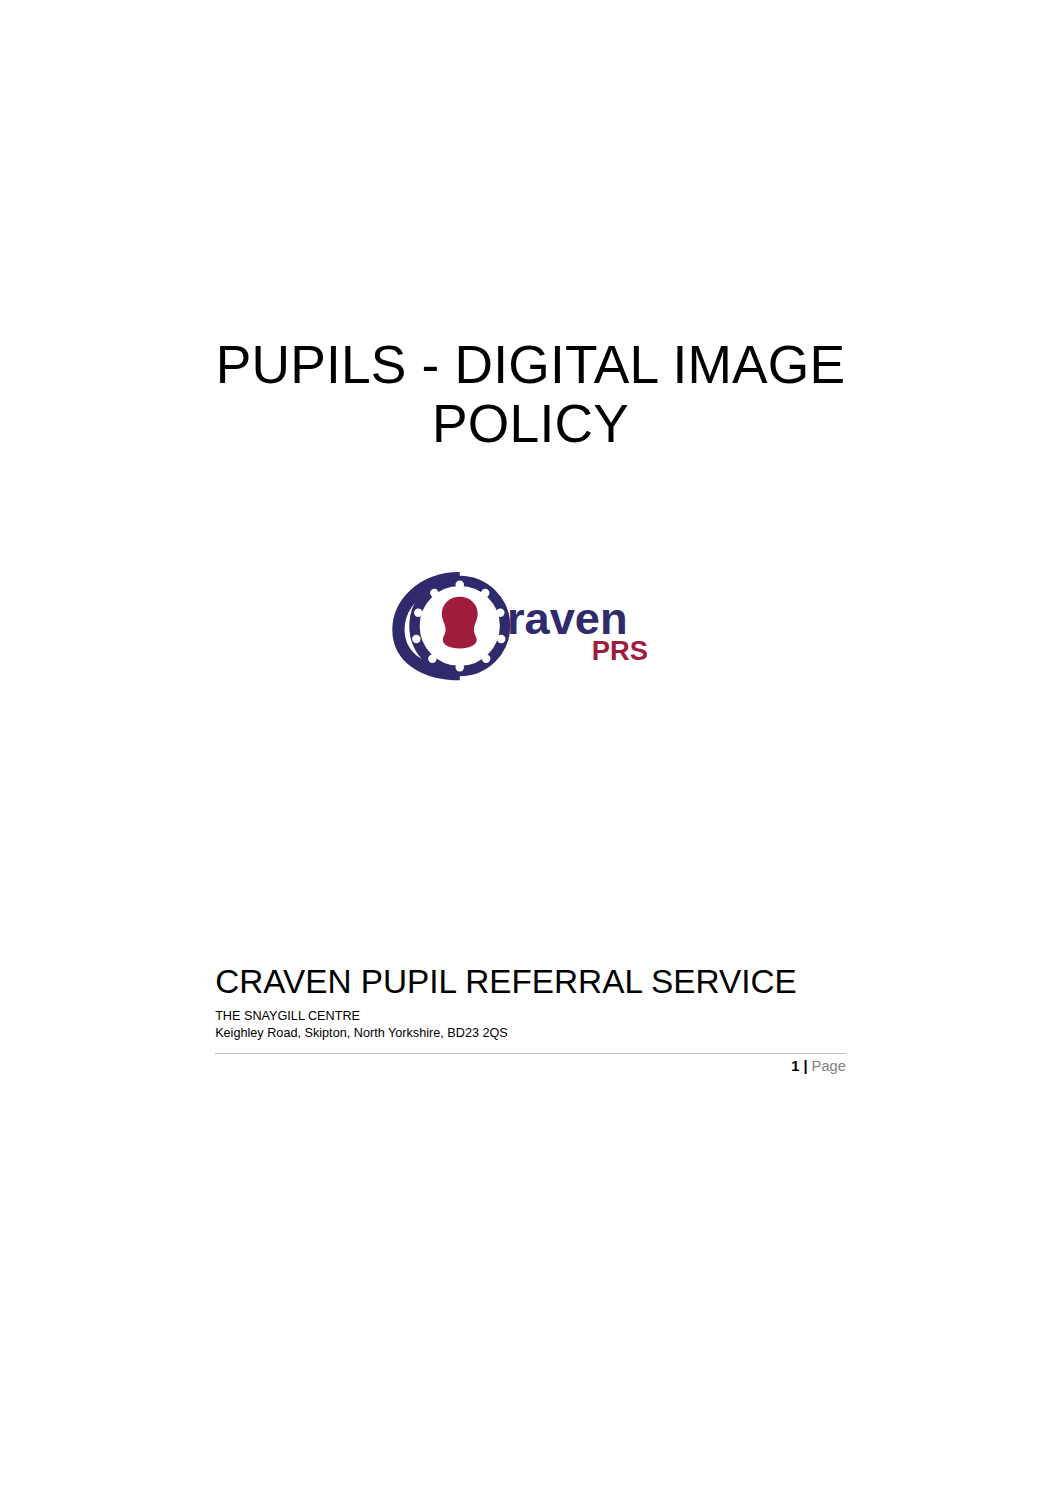PUPILS - DIGITAL IMAGE POLICY
CRAVEN PUPIL REFERRAL SERVICE
THE SNAYGILL CENTRE
Keighley Road, Skipton, North Yorkshire, BD23 2QS
1 | Page